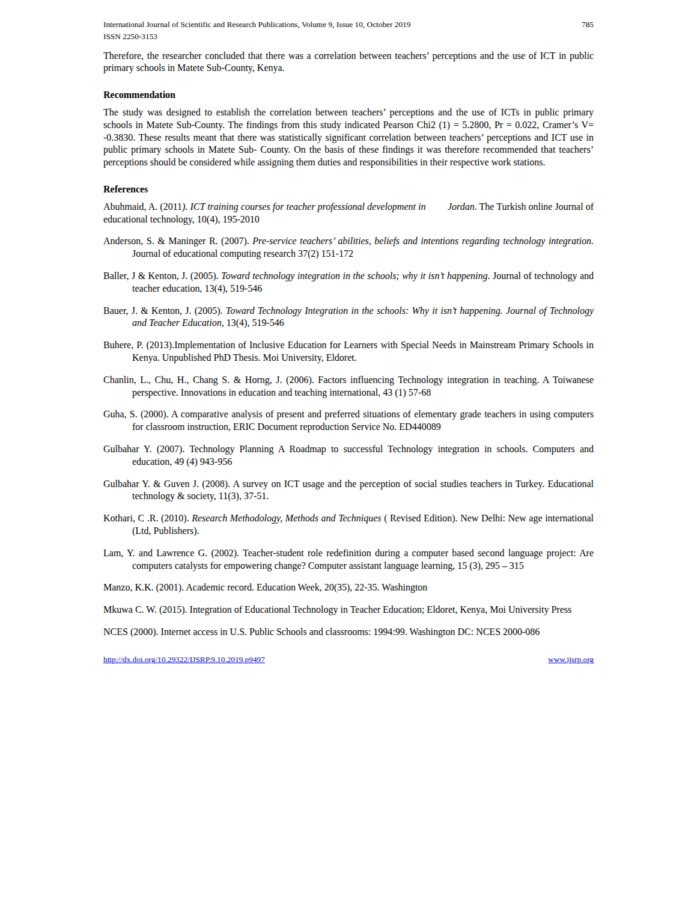International Journal of Scientific and Research Publications, Volume 9, Issue 10, October 2019 785
ISSN 2250-3153
Therefore, the researcher concluded that there was a correlation between teachers’ perceptions and the use of ICT in public primary schools in Matete Sub-County, Kenya.
Recommendation
The study was designed to establish the correlation between teachers’ perceptions and the use of ICTs in public primary schools in Matete Sub-County. The findings from this study indicated Pearson Chi2 (1) = 5.2800, Pr = 0.022, Cramer’s V= -0.3830. These results meant that there was statistically significant correlation between teachers’ perceptions and ICT use in public primary schools in Matete Sub- County. On the basis of these findings it was therefore recommended that teachers’ perceptions should be considered while assigning them duties and responsibilities in their respective work stations.
References
Abuhmaid, A. (2011). ICT training courses for teacher professional development in Jordan. The Turkish online Journal of educational technology, 10(4), 195-2010
Anderson, S. & Maninger R. (2007). Pre-service teachers’ abilities, beliefs and intentions regarding technology integration. Journal of educational computing research 37(2) 151-172
Baller, J & Kenton, J. (2005). Toward technology integration in the schools; why it isn’t happening. Journal of technology and teacher education, 13(4), 519-546
Bauer, J. & Kenton, J. (2005). Toward Technology Integration in the schools: Why it isn’t happening. Journal of Technology and Teacher Education, 13(4), 519-546
Buhere, P. (2013).Implementation of Inclusive Education for Learners with Special Needs in Mainstream Primary Schools in Kenya. Unpublished PhD Thesis. Moi University, Eldoret.
Chanlin, L., Chu, H., Chang S. & Horng, J. (2006). Factors influencing Technology integration in teaching. A Toiwanese perspective. Innovations in education and teaching international, 43 (1) 57-68
Guha, S. (2000). A comparative analysis of present and preferred situations of elementary grade teachers in using computers for classroom instruction, ERIC Document reproduction Service No. ED440089
Gulbahar Y. (2007). Technology Planning A Roadmap to successful Technology integration in schools. Computers and education, 49 (4) 943-956
Gulbahar Y. & Guven J. (2008). A survey on ICT usage and the perception of social studies teachers in Turkey. Educational technology & society, 11(3), 37-51.
Kothari, C .R. (2010). Research Methodology, Methods and Techniques ( Revised Edition). New Delhi: New age international (Ltd, Publishers).
Lam, Y. and Lawrence G. (2002). Teacher-student role redefinition during a computer based second language project: Are computers catalysts for empowering change? Computer assistant language learning, 15 (3), 295 – 315
Manzo, K.K. (2001). Academic record. Education Week, 20(35), 22-35. Washington
Mkuwa C. W. (2015). Integration of Educational Technology in Teacher Education; Eldoret, Kenya, Moi University Press
NCES (2000). Internet access in U.S. Public Schools and classrooms: 1994:99. Washington DC: NCES 2000-086
http://dx.doi.org/10.29322/IJSRP.9.10.2019.p9497 www.ijsrp.org